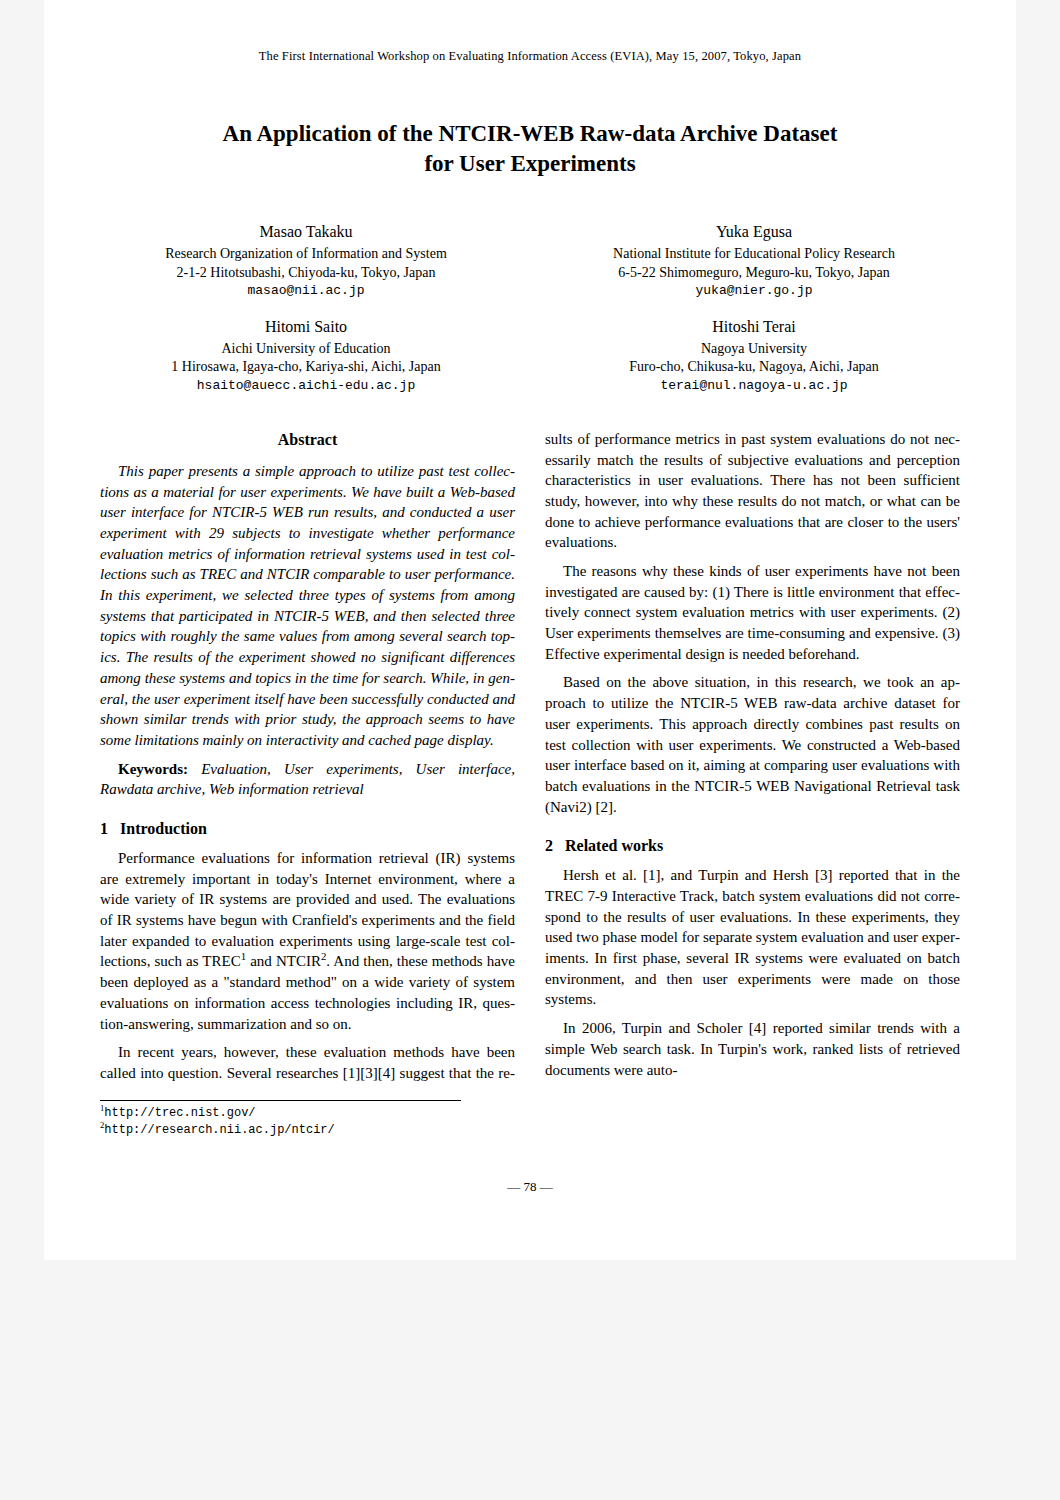The First International Workshop on Evaluating Information Access (EVIA), May 15, 2007, Tokyo, Japan
An Application of the NTCIR-WEB Raw-data Archive Dataset
for User Experiments
Masao Takaku
Research Organization of Information and System
2-1-2 Hitotsubashi, Chiyoda-ku, Tokyo, Japan
masao@nii.ac.jp
Hitomi Saito
Aichi University of Education
1 Hirosawa, Igaya-cho, Kariya-shi, Aichi, Japan
hsaito@auecc.aichi-edu.ac.jp
Yuka Egusa
National Institute for Educational Policy Research
6-5-22 Shimomeguro, Meguro-ku, Tokyo, Japan
yuka@nier.go.jp
Hitoshi Terai
Nagoya University
Furo-cho, Chikusa-ku, Nagoya, Aichi, Japan
terai@nul.nagoya-u.ac.jp
Abstract
This paper presents a simple approach to utilize past test collections as a material for user experiments. We have built a Web-based user interface for NTCIR-5 WEB run results, and conducted a user experiment with 29 subjects to investigate whether performance evaluation metrics of information retrieval systems used in test collections such as TREC and NTCIR comparable to user performance. In this experiment, we selected three types of systems from among systems that participated in NTCIR-5 WEB, and then selected three topics with roughly the same values from among several search topics. The results of the experiment showed no significant differences among these systems and topics in the time for search. While, in general, the user experiment itself have been successfully conducted and shown similar trends with prior study, the approach seems to have some limitations mainly on interactivity and cached page display.
Keywords: Evaluation, User experiments, User interface, Rawdata archive, Web information retrieval
1 Introduction
Performance evaluations for information retrieval (IR) systems are extremely important in today's Internet environment, where a wide variety of IR systems are provided and used. The evaluations of IR systems have begun with Cranfield's experiments and the field later expanded to evaluation experiments using large-scale test collections, such as TREC1 and NTCIR2. And then, these methods have been deployed as a "standard method" on a wide variety of system evaluations on information access technologies including IR, question-answering, summarization and so on.
In recent years, however, these evaluation methods have been called into question. Several researches [1][3][4] suggest that the results of performance metrics in past system evaluations do not necessarily match the results of subjective evaluations and perception characteristics in user evaluations. There has not been sufficient study, however, into why these results do not match, or what can be done to achieve performance evaluations that are closer to the users' evaluations.
The reasons why these kinds of user experiments have not been investigated are caused by: (1) There is little environment that effectively connect system evaluation metrics with user experiments. (2) User experiments themselves are time-consuming and expensive. (3) Effective experimental design is needed beforehand.
Based on the above situation, in this research, we took an approach to utilize the NTCIR-5 WEB raw-data archive dataset for user experiments. This approach directly combines past results on test collection with user experiments. We constructed a Web-based user interface based on it, aiming at comparing user evaluations with batch evaluations in the NTCIR-5 WEB Navigational Retrieval task (Navi2) [2].
2 Related works
Hersh et al. [1], and Turpin and Hersh [3] reported that in the TREC 7-9 Interactive Track, batch system evaluations did not correspond to the results of user evaluations. In these experiments, they used two phase model for separate system evaluation and user experiments. In first phase, several IR systems were evaluated on batch environment, and then user experiments were made on those systems.
In 2006, Turpin and Scholer [4] reported similar trends with a simple Web search task. In Turpin's work, ranked lists of retrieved documents were auto-
1http://trec.nist.gov/
2http://research.nii.ac.jp/ntcir/
— 78 —